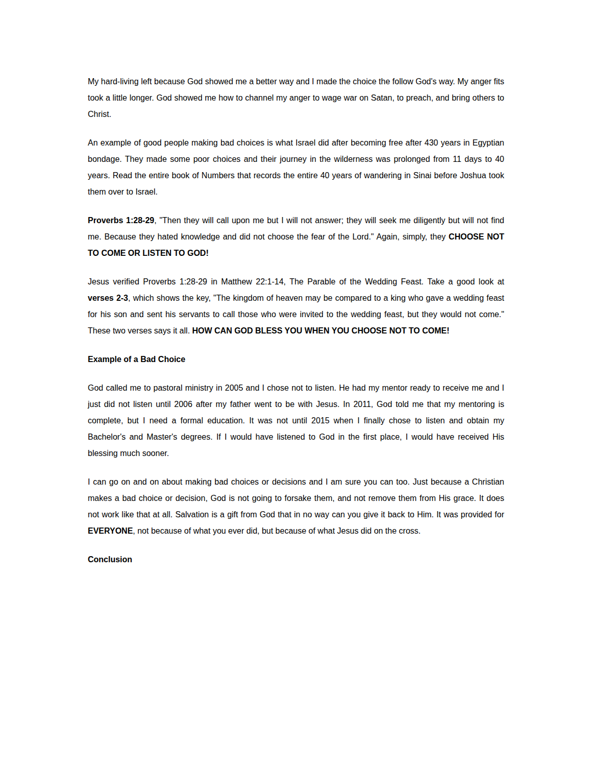My hard-living left because God showed me a better way and I made the choice the follow God's way. My anger fits took a little longer. God showed me how to channel my anger to wage war on Satan, to preach, and bring others to Christ.
An example of good people making bad choices is what Israel did after becoming free after 430 years in Egyptian bondage. They made some poor choices and their journey in the wilderness was prolonged from 11 days to 40 years. Read the entire book of Numbers that records the entire 40 years of wandering in Sinai before Joshua took them over to Israel.
Proverbs 1:28-29, "Then they will call upon me but I will not answer; they will seek me diligently but will not find me. Because they hated knowledge and did not choose the fear of the Lord." Again, simply, they CHOOSE NOT TO COME OR LISTEN TO GOD!
Jesus verified Proverbs 1:28-29 in Matthew 22:1-14, The Parable of the Wedding Feast. Take a good look at verses 2-3, which shows the key, "The kingdom of heaven may be compared to a king who gave a wedding feast for his son and sent his servants to call those who were invited to the wedding feast, but they would not come." These two verses says it all. HOW CAN GOD BLESS YOU WHEN YOU CHOOSE NOT TO COME!
Example of a Bad Choice
God called me to pastoral ministry in 2005 and I chose not to listen. He had my mentor ready to receive me and I just did not listen until 2006 after my father went to be with Jesus. In 2011, God told me that my mentoring is complete, but I need a formal education. It was not until 2015 when I finally chose to listen and obtain my Bachelor's and Master's degrees. If I would have listened to God in the first place, I would have received His blessing much sooner.
I can go on and on about making bad choices or decisions and I am sure you can too. Just because a Christian makes a bad choice or decision, God is not going to forsake them, and not remove them from His grace. It does not work like that at all. Salvation is a gift from God that in no way can you give it back to Him. It was provided for EVERYONE, not because of what you ever did, but because of what Jesus did on the cross.
Conclusion